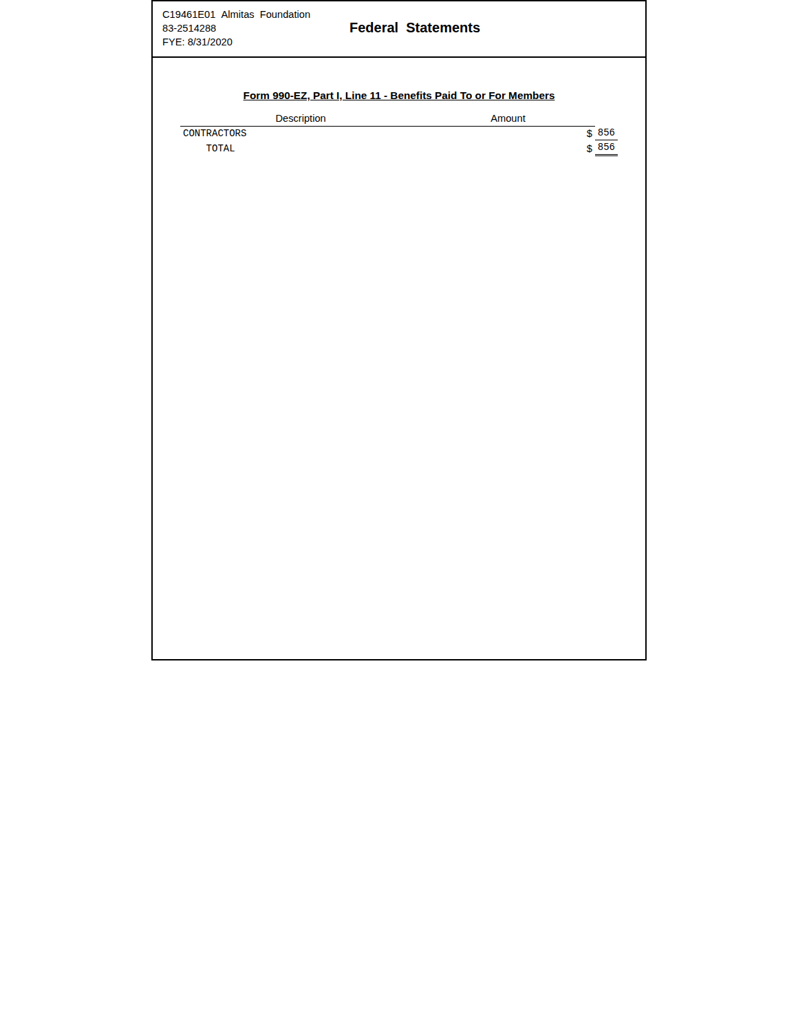C19461E01 Almitas Foundation
83-2514288
FYE: 8/31/2020
Federal Statements
Form 990-EZ, Part I, Line 11 - Benefits Paid To or For Members
| Description | Amount |
| --- | --- |
| CONTRACTORS | $ | 856 |
| TOTAL | $ | 856 |